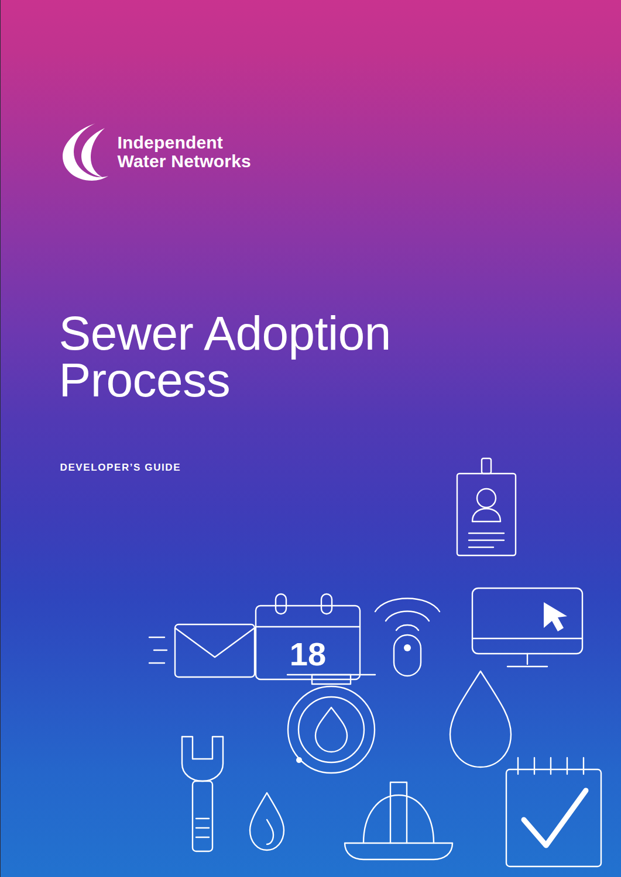Independent
Water Networks
Sewer Adoption
Process
DEVELOPER’S GUIDE
18